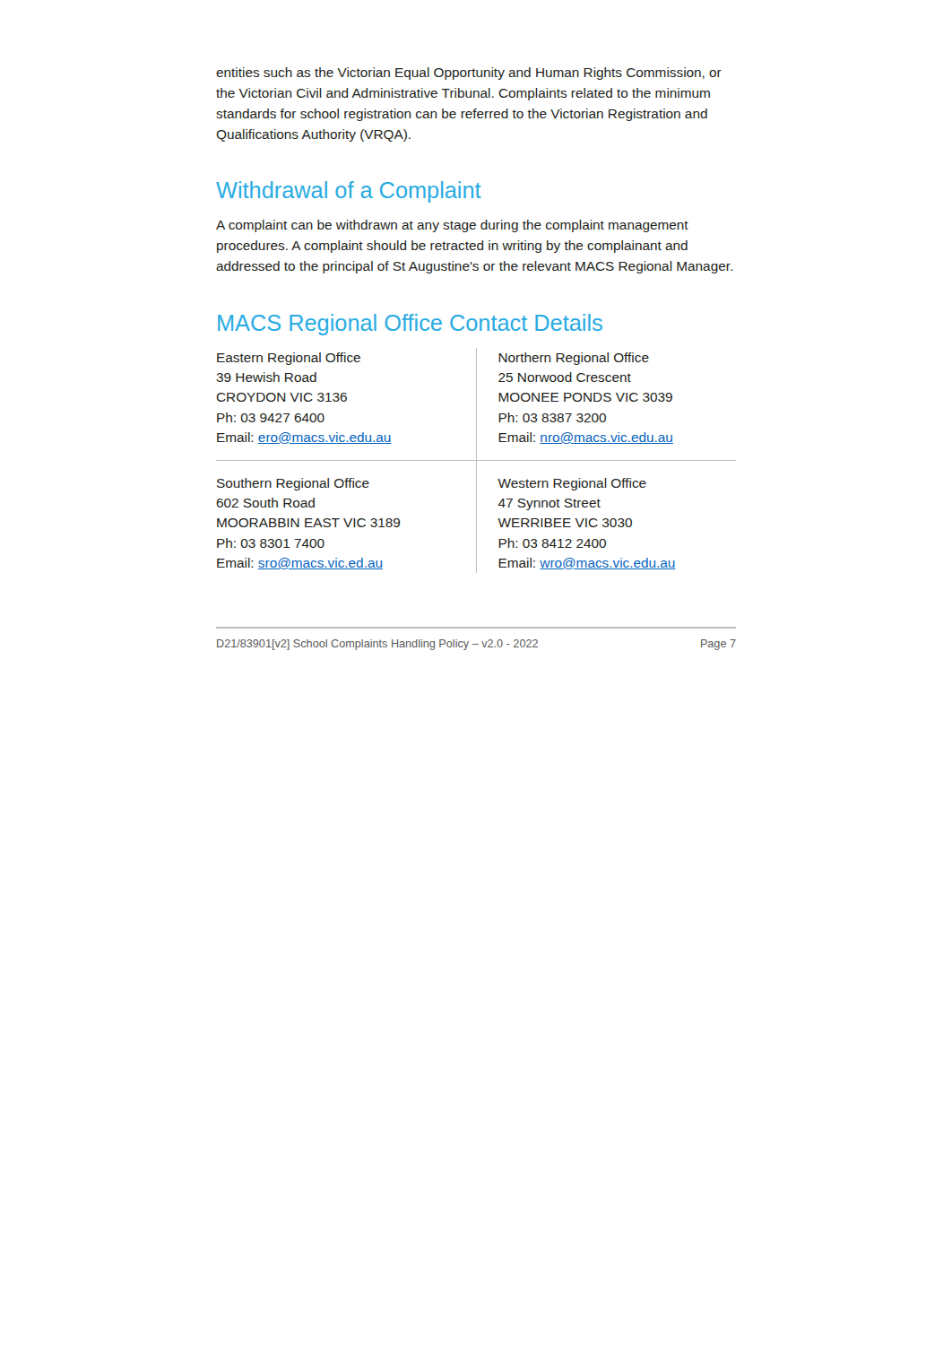entities such as the Victorian Equal Opportunity and Human Rights Commission, or the Victorian Civil and Administrative Tribunal. Complaints related to the minimum standards for school registration can be referred to the Victorian Registration and Qualifications Authority (VRQA).
Withdrawal of a Complaint
A complaint can be withdrawn at any stage during the complaint management procedures. A complaint should be retracted in writing by the complainant and addressed to the principal of St Augustine's or the relevant MACS Regional Manager.
MACS Regional Office Contact Details
| Eastern Regional Office 39 Hewish Road CROYDON VIC 3136 Ph: 03 9427 6400 Email: ero@macs.vic.edu.au | Northern Regional Office 25 Norwood Crescent MOONEE PONDS VIC 3039 Ph: 03 8387 3200 Email: nro@macs.vic.edu.au |
| Southern Regional Office 602 South Road MOORABBIN EAST VIC 3189 Ph: 03 8301 7400 Email: sro@macs.vic.ed.au | Western Regional Office 47 Synnot Street WERRIBEE VIC 3030 Ph: 03 8412 2400 Email: wro@macs.vic.edu.au |
D21/83901[v2] School Complaints Handling Policy – v2.0 - 2022
Page 7